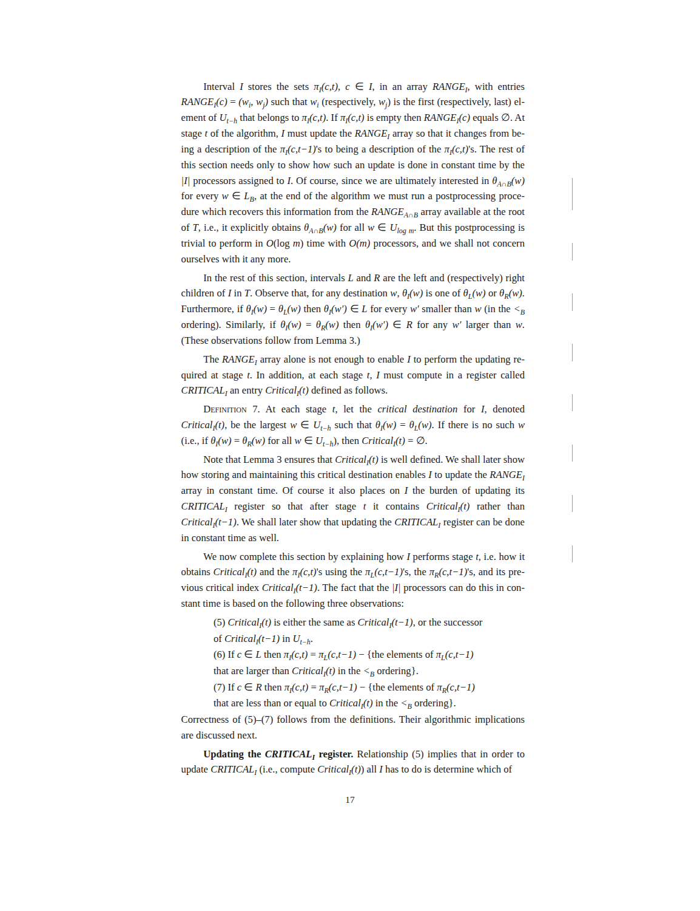Interval I stores the sets πI(c,t), c ∈ I, in an array RANGEI, with entries RANGEI(c) = (wi, wj) such that wi (respectively, wj) is the first (respectively, last) element of Ut−h that belongs to πI(c,t). If πI(c,t) is empty then RANGEI(c) equals ∅. At stage t of the algorithm, I must update the RANGEI array so that it changes from being a description of the πI(c,t−1)'s to being a description of the πI(c,t)'s. The rest of this section needs only to show how such an update is done in constant time by the |I| processors assigned to I. Of course, since we are ultimately interested in θA∩B(w) for every w ∈ LB, at the end of the algorithm we must run a postprocessing procedure which recovers this information from the RANGEA∩B array available at the root of T, i.e., it explicitly obtains θA∩B(w) for all w ∈ Ulog m. But this postprocessing is trivial to perform in O(log m) time with O(m) processors, and we shall not concern ourselves with it any more.
In the rest of this section, intervals L and R are the left and (respectively) right children of I in T. Observe that, for any destination w, θI(w) is one of θL(w) or θR(w). Furthermore, if θI(w) = θL(w) then θI(w′) ∈ L for every w′ smaller than w (in the <B ordering). Similarly, if θI(w) = θR(w) then θI(w′) ∈ R for any w′ larger than w. (These observations follow from Lemma 3.)
The RANGEI array alone is not enough to enable I to perform the updating required at stage t. In addition, at each stage t, I must compute in a register called CRITICALI an entry CriticalI(t) defined as follows.
Definition 7. At each stage t, let the critical destination for I, denoted CriticalI(t), be the largest w ∈ Ut−h such that θI(w) = θL(w). If there is no such w (i.e., if θI(w) = θR(w) for all w ∈ Ut−h), then CriticalI(t) = ∅.
Note that Lemma 3 ensures that CriticalI(t) is well defined. We shall later show how storing and maintaining this critical destination enables I to update the RANGEI array in constant time. Of course it also places on I the burden of updating its CRITICALI register so that after stage t it contains CriticalI(t) rather than CriticalI(t−1). We shall later show that updating the CRITICALI register can be done in constant time as well.
We now complete this section by explaining how I performs stage t, i.e. how it obtains CriticalI(t) and the πI(c,t)'s using the πL(c,t−1)'s, the πR(c,t−1)'s, and its previous critical index CriticalI(t−1). The fact that the |I| processors can do this in constant time is based on the following three observations:
(5) CriticalI(t) is either the same as CriticalI(t−1), or the successor
of CriticalI(t−1) in Ut−h.
(6) If c ∈ L then πI(c,t) = πL(c,t−1) − {the elements of πL(c,t−1)
that are larger than CriticalI(t) in the <B ordering}.
(7) If c ∈ R then πI(c,t) = πR(c,t−1) − {the elements of πR(c,t−1)
that are less than or equal to CriticalI(t) in the <B ordering}.
Correctness of (5)–(7) follows from the definitions. Their algorithmic implications are discussed next.
Updating the CRITICALI register. Relationship (5) implies that in order to update CRITICALI (i.e., compute CriticalI(t)) all I has to do is determine which of
17